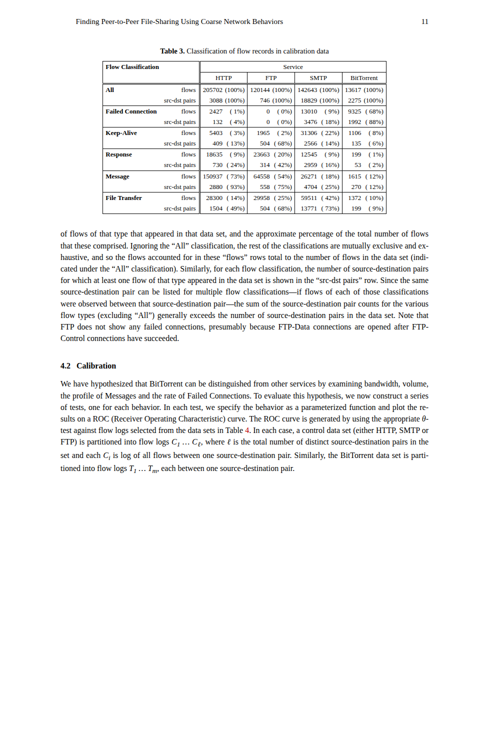Finding Peer-to-Peer File-Sharing Using Coarse Network Behaviors 11
Table 3. Classification of flow records in calibration data
| Flow Classification | | Service |
| --- | --- | --- |
| HTTP | FTP | SMTP | BitTorrent |
| All | flows | 205702 | (100%) | 120144 | (100%) | 142643 | (100%) | 13617 | (100%) |
| | src-dst pairs | 3088 | (100%) | 746 | (100%) | 18829 | (100%) | 2275 | (100%) |
| Failed Connection | flows | 2427 | ( 1%) | 0 | ( 0%) | 13010 | ( 9%) | 9325 | ( 68%) |
| | src-dst pairs | 132 | ( 4%) | 0 | ( 0%) | 3476 | ( 18%) | 1992 | ( 88%) |
| Keep-Alive | flows | 5403 | ( 3%) | 1965 | ( 2%) | 31306 | ( 22%) | 1106 | ( 8%) |
| | src-dst pairs | 409 | ( 13%) | 504 | ( 68%) | 2566 | ( 14%) | 135 | ( 6%) |
| Response | flows | 18635 | ( 9%) | 23663 | ( 20%) | 12545 | ( 9%) | 199 | ( 1%) |
| | src-dst pairs | 730 | ( 24%) | 314 | ( 42%) | 2959 | ( 16%) | 53 | ( 2%) |
| Message | flows | 150937 | ( 73%) | 64558 | ( 54%) | 26271 | ( 18%) | 1615 | ( 12%) |
| | src-dst pairs | 2880 | ( 93%) | 558 | ( 75%) | 4704 | ( 25%) | 270 | ( 12%) |
| File Transfer | flows | 28300 | ( 14%) | 29958 | ( 25%) | 59511 | ( 42%) | 1372 | ( 10%) |
| | src-dst pairs | 1504 | ( 49%) | 504 | ( 68%) | 13771 | ( 73%) | 199 | ( 9%) |
of flows of that type that appeared in that data set, and the approximate percentage of the total number of flows that these comprised. Ignoring the “All” classification, the rest of the classifications are mutually exclusive and exhaustive, and so the flows accounted for in these “flows” rows total to the number of flows in the data set (indicated under the “All” classification). Similarly, for each flow classification, the number of source-destination pairs for which at least one flow of that type appeared in the data set is shown in the “src-dst pairs” row. Since the same source-destination pair can be listed for multiple flow classifications—if flows of each of those classifications were observed between that source-destination pair—the sum of the source-destination pair counts for the various flow types (excluding “All”) generally exceeds the number of source-destination pairs in the data set. Note that FTP does not show any failed connections, presumably because FTP-Data connections are opened after FTP-Control connections have succeeded.
4.2 Calibration
We have hypothesized that BitTorrent can be distinguished from other services by examining bandwidth, volume, the profile of Messages and the rate of Failed Connections. To evaluate this hypothesis, we now construct a series of tests, one for each behavior. In each test, we specify the behavior as a parameterized function and plot the results on a ROC (Receiver Operating Characteristic) curve. The ROC curve is generated by using the appropriate θ-test against flow logs selected from the data sets in Table 4. In each case, a control data set (either HTTP, SMTP or FTP) is partitioned into flow logs C1 … Cℓ, where ℓ is the total number of distinct source-destination pairs in the set and each Ci is log of all flows between one source-destination pair. Similarly, the BitTorrent data set is partitioned into flow logs T1 … Tm, each between one source-destination pair.